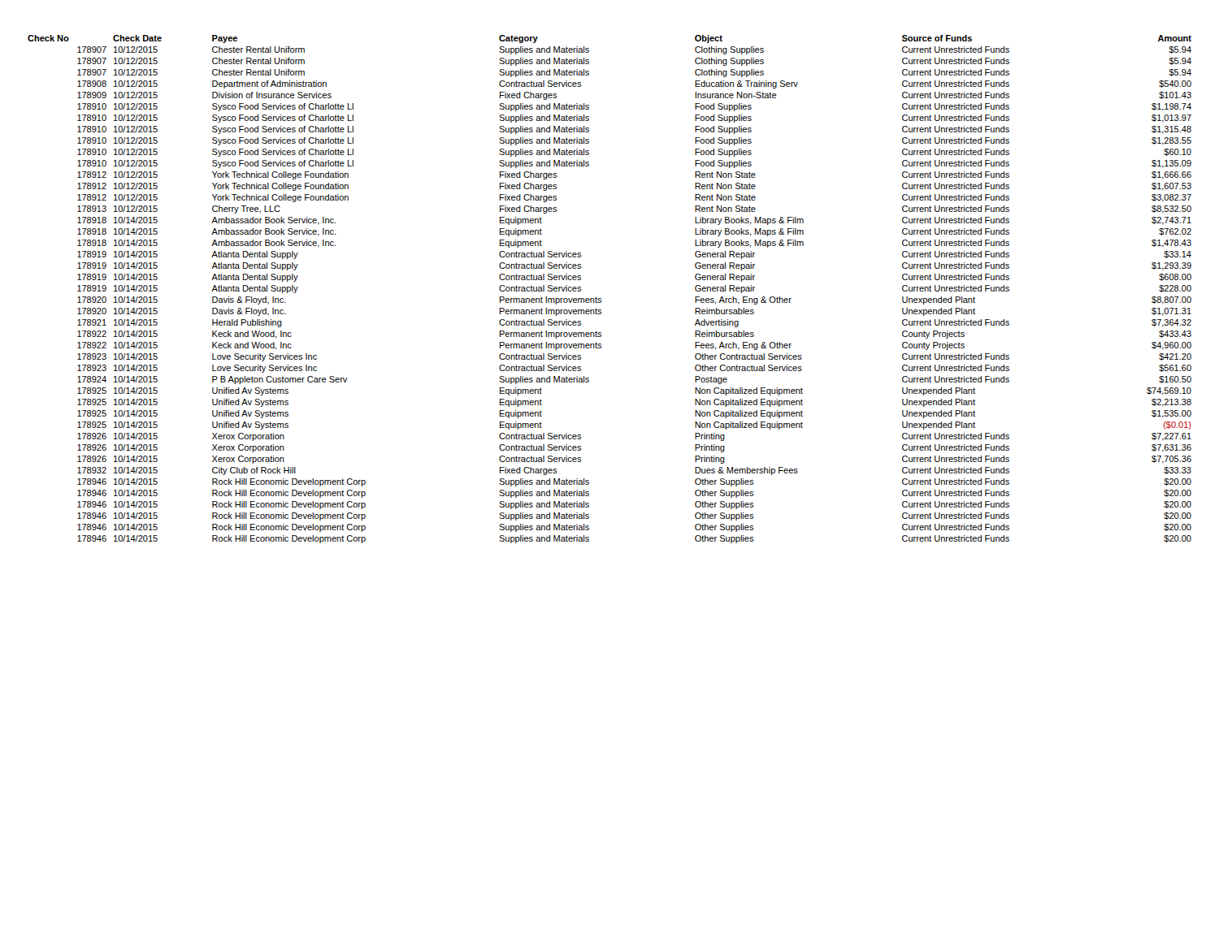| Check No | Check Date | Payee | Category | Object | Source of Funds | Amount |
| --- | --- | --- | --- | --- | --- | --- |
| 178907 | 10/12/2015 | Chester Rental Uniform | Supplies and Materials | Clothing Supplies | Current Unrestricted Funds | $5.94 |
| 178907 | 10/12/2015 | Chester Rental Uniform | Supplies and Materials | Clothing Supplies | Current Unrestricted Funds | $5.94 |
| 178907 | 10/12/2015 | Chester Rental Uniform | Supplies and Materials | Clothing Supplies | Current Unrestricted Funds | $5.94 |
| 178908 | 10/12/2015 | Department of Administration | Contractual Services | Education & Training Serv | Current Unrestricted Funds | $540.00 |
| 178909 | 10/12/2015 | Division of Insurance Services | Fixed Charges | Insurance Non-State | Current Unrestricted Funds | $101.43 |
| 178910 | 10/12/2015 | Sysco Food Services of Charlotte Ll | Supplies and Materials | Food Supplies | Current Unrestricted Funds | $1,198.74 |
| 178910 | 10/12/2015 | Sysco Food Services of Charlotte Ll | Supplies and Materials | Food Supplies | Current Unrestricted Funds | $1,013.97 |
| 178910 | 10/12/2015 | Sysco Food Services of Charlotte Ll | Supplies and Materials | Food Supplies | Current Unrestricted Funds | $1,315.48 |
| 178910 | 10/12/2015 | Sysco Food Services of Charlotte Ll | Supplies and Materials | Food Supplies | Current Unrestricted Funds | $1,283.55 |
| 178910 | 10/12/2015 | Sysco Food Services of Charlotte Ll | Supplies and Materials | Food Supplies | Current Unrestricted Funds | $60.10 |
| 178910 | 10/12/2015 | Sysco Food Services of Charlotte Ll | Supplies and Materials | Food Supplies | Current Unrestricted Funds | $1,135.09 |
| 178912 | 10/12/2015 | York Technical College Foundation | Fixed Charges | Rent Non State | Current Unrestricted Funds | $1,666.66 |
| 178912 | 10/12/2015 | York Technical College Foundation | Fixed Charges | Rent Non State | Current Unrestricted Funds | $1,607.53 |
| 178912 | 10/12/2015 | York Technical College Foundation | Fixed Charges | Rent Non State | Current Unrestricted Funds | $3,082.37 |
| 178913 | 10/12/2015 | Cherry Tree, LLC | Fixed Charges | Rent Non State | Current Unrestricted Funds | $8,532.50 |
| 178918 | 10/14/2015 | Ambassador Book Service, Inc. | Equipment | Library Books, Maps & Film | Current Unrestricted Funds | $2,743.71 |
| 178918 | 10/14/2015 | Ambassador Book Service, Inc. | Equipment | Library Books, Maps & Film | Current Unrestricted Funds | $762.02 |
| 178918 | 10/14/2015 | Ambassador Book Service, Inc. | Equipment | Library Books, Maps & Film | Current Unrestricted Funds | $1,478.43 |
| 178919 | 10/14/2015 | Atlanta Dental Supply | Contractual Services | General Repair | Current Unrestricted Funds | $33.14 |
| 178919 | 10/14/2015 | Atlanta Dental Supply | Contractual Services | General Repair | Current Unrestricted Funds | $1,293.39 |
| 178919 | 10/14/2015 | Atlanta Dental Supply | Contractual Services | General Repair | Current Unrestricted Funds | $608.00 |
| 178919 | 10/14/2015 | Atlanta Dental Supply | Contractual Services | General Repair | Current Unrestricted Funds | $228.00 |
| 178920 | 10/14/2015 | Davis & Floyd, Inc. | Permanent Improvements | Fees, Arch, Eng & Other | Unexpended Plant | $8,807.00 |
| 178920 | 10/14/2015 | Davis & Floyd, Inc. | Permanent Improvements | Reimbursables | Unexpended Plant | $1,071.31 |
| 178921 | 10/14/2015 | Herald Publishing | Contractual Services | Advertising | Current Unrestricted Funds | $7,364.32 |
| 178922 | 10/14/2015 | Keck and Wood, Inc | Permanent Improvements | Reimbursables | County Projects | $433.43 |
| 178922 | 10/14/2015 | Keck and Wood, Inc | Permanent Improvements | Fees, Arch, Eng & Other | County Projects | $4,960.00 |
| 178923 | 10/14/2015 | Love Security Services Inc | Contractual Services | Other Contractual Services | Current Unrestricted Funds | $421.20 |
| 178923 | 10/14/2015 | Love Security Services Inc | Contractual Services | Other Contractual Services | Current Unrestricted Funds | $561.60 |
| 178924 | 10/14/2015 | P B Appleton Customer Care Serv | Supplies and Materials | Postage | Current Unrestricted Funds | $160.50 |
| 178925 | 10/14/2015 | Unified Av Systems | Equipment | Non Capitalized Equipment | Unexpended Plant | $74,569.10 |
| 178925 | 10/14/2015 | Unified Av Systems | Equipment | Non Capitalized Equipment | Unexpended Plant | $2,213.38 |
| 178925 | 10/14/2015 | Unified Av Systems | Equipment | Non Capitalized Equipment | Unexpended Plant | $1,535.00 |
| 178925 | 10/14/2015 | Unified Av Systems | Equipment | Non Capitalized Equipment | Unexpended Plant | ($0.01) |
| 178926 | 10/14/2015 | Xerox Corporation | Contractual Services | Printing | Current Unrestricted Funds | $7,227.61 |
| 178926 | 10/14/2015 | Xerox Corporation | Contractual Services | Printing | Current Unrestricted Funds | $7,631.36 |
| 178926 | 10/14/2015 | Xerox Corporation | Contractual Services | Printing | Current Unrestricted Funds | $7,705.36 |
| 178932 | 10/14/2015 | City Club of Rock Hill | Fixed Charges | Dues & Membership Fees | Current Unrestricted Funds | $33.33 |
| 178946 | 10/14/2015 | Rock Hill Economic Development Corp | Supplies and Materials | Other Supplies | Current Unrestricted Funds | $20.00 |
| 178946 | 10/14/2015 | Rock Hill Economic Development Corp | Supplies and Materials | Other Supplies | Current Unrestricted Funds | $20.00 |
| 178946 | 10/14/2015 | Rock Hill Economic Development Corp | Supplies and Materials | Other Supplies | Current Unrestricted Funds | $20.00 |
| 178946 | 10/14/2015 | Rock Hill Economic Development Corp | Supplies and Materials | Other Supplies | Current Unrestricted Funds | $20.00 |
| 178946 | 10/14/2015 | Rock Hill Economic Development Corp | Supplies and Materials | Other Supplies | Current Unrestricted Funds | $20.00 |
| 178946 | 10/14/2015 | Rock Hill Economic Development Corp | Supplies and Materials | Other Supplies | Current Unrestricted Funds | $20.00 |